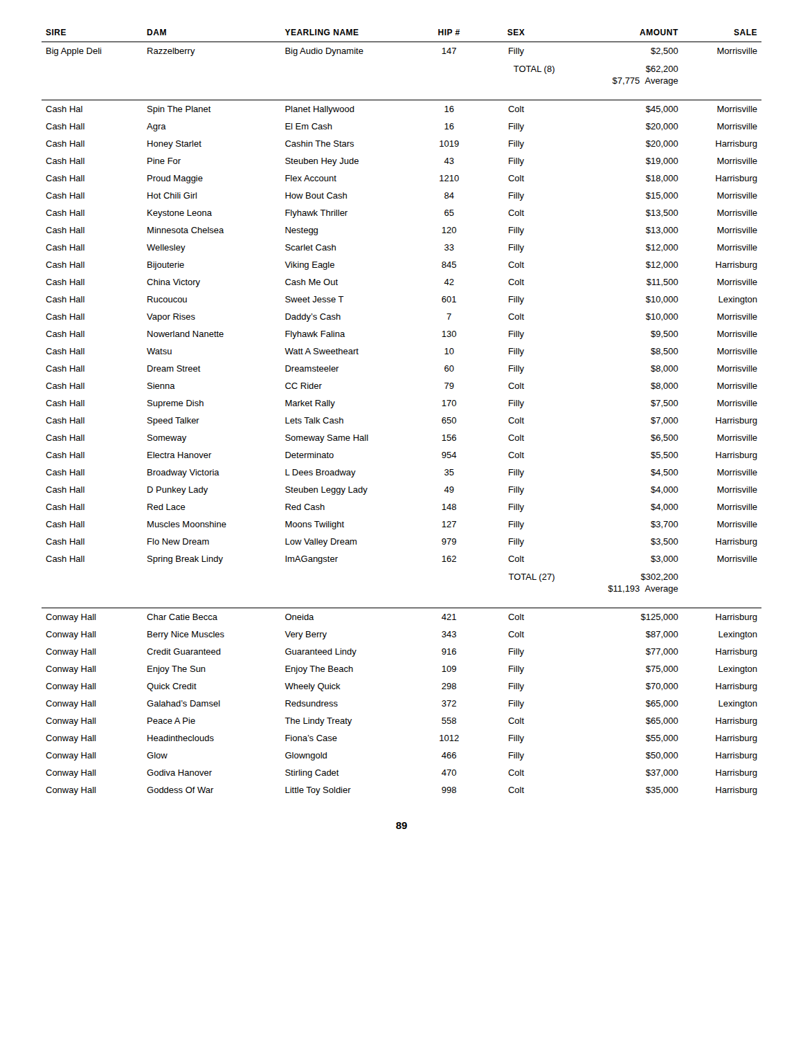| SIRE | DAM | YEARLING NAME | HIP # | SEX | AMOUNT | SALE |
| --- | --- | --- | --- | --- | --- | --- |
| Big Apple Deli | Razzelberry | Big Audio Dynamite | 147 | Filly | $2,500 | Morrisville |
| | | | | TOTAL (8) | $62,200 | |
| | | | | | $7,775 Average | |
| Cash Hal | Spin The Planet | Planet Hallywood | 16 | Colt | $45,000 | Morrisville |
| Cash Hall | Agra | El Em Cash | 16 | Filly | $20,000 | Morrisville |
| Cash Hall | Honey Starlet | Cashin The Stars | 1019 | Filly | $20,000 | Harrisburg |
| Cash Hall | Pine For | Steuben Hey Jude | 43 | Filly | $19,000 | Morrisville |
| Cash Hall | Proud Maggie | Flex Account | 1210 | Colt | $18,000 | Harrisburg |
| Cash Hall | Hot Chili Girl | How Bout Cash | 84 | Filly | $15,000 | Morrisville |
| Cash Hall | Keystone Leona | Flyhawk Thriller | 65 | Colt | $13,500 | Morrisville |
| Cash Hall | Minnesota Chelsea | Nestegg | 120 | Filly | $13,000 | Morrisville |
| Cash Hall | Wellesley | Scarlet Cash | 33 | Filly | $12,000 | Morrisville |
| Cash Hall | Bijouterie | Viking Eagle | 845 | Colt | $12,000 | Harrisburg |
| Cash Hall | China Victory | Cash Me Out | 42 | Colt | $11,500 | Morrisville |
| Cash Hall | Rucoucou | Sweet Jesse T | 601 | Filly | $10,000 | Lexington |
| Cash Hall | Vapor Rises | Daddy’s Cash | 7 | Colt | $10,000 | Morrisville |
| Cash Hall | Nowerland Nanette | Flyhawk Falina | 130 | Filly | $9,500 | Morrisville |
| Cash Hall | Watsu | Watt A Sweetheart | 10 | Filly | $8,500 | Morrisville |
| Cash Hall | Dream Street | Dreamsteeler | 60 | Filly | $8,000 | Morrisville |
| Cash Hall | Sienna | CC Rider | 79 | Colt | $8,000 | Morrisville |
| Cash Hall | Supreme Dish | Market Rally | 170 | Filly | $7,500 | Morrisville |
| Cash Hall | Speed Talker | Lets Talk Cash | 650 | Colt | $7,000 | Harrisburg |
| Cash Hall | Someway | Someway Same Hall | 156 | Colt | $6,500 | Morrisville |
| Cash Hall | Electra Hanover | Determinato | 954 | Colt | $5,500 | Harrisburg |
| Cash Hall | Broadway Victoria | L Dees Broadway | 35 | Filly | $4,500 | Morrisville |
| Cash Hall | D Punkey Lady | Steuben Leggy Lady | 49 | Filly | $4,000 | Morrisville |
| Cash Hall | Red Lace | Red Cash | 148 | Filly | $4,000 | Morrisville |
| Cash Hall | Muscles Moonshine | Moons Twilight | 127 | Filly | $3,700 | Morrisville |
| Cash Hall | Flo New Dream | Low Valley Dream | 979 | Filly | $3,500 | Harrisburg |
| Cash Hall | Spring Break Lindy | ImAGangster | 162 | Colt | $3,000 | Morrisville |
| | | | | TOTAL (27) | $302,200 | |
| | | | | | $11,193 Average | |
| Conway Hall | Char Catie Becca | Oneida | 421 | Colt | $125,000 | Harrisburg |
| Conway Hall | Berry Nice Muscles | Very Berry | 343 | Colt | $87,000 | Lexington |
| Conway Hall | Credit Guaranteed | Guaranteed Lindy | 916 | Filly | $77,000 | Harrisburg |
| Conway Hall | Enjoy The Sun | Enjoy The Beach | 109 | Filly | $75,000 | Lexington |
| Conway Hall | Quick Credit | Wheely Quick | 298 | Filly | $70,000 | Harrisburg |
| Conway Hall | Galahad’s Damsel | Redsundress | 372 | Filly | $65,000 | Lexington |
| Conway Hall | Peace A Pie | The Lindy Treaty | 558 | Colt | $65,000 | Harrisburg |
| Conway Hall | Headintheclouds | Fiona’s Case | 1012 | Filly | $55,000 | Harrisburg |
| Conway Hall | Glow | Glowngold | 466 | Filly | $50,000 | Harrisburg |
| Conway Hall | Godiva Hanover | Stirling Cadet | 470 | Colt | $37,000 | Harrisburg |
| Conway Hall | Goddess Of War | Little Toy Soldier | 998 | Colt | $35,000 | Harrisburg |
89